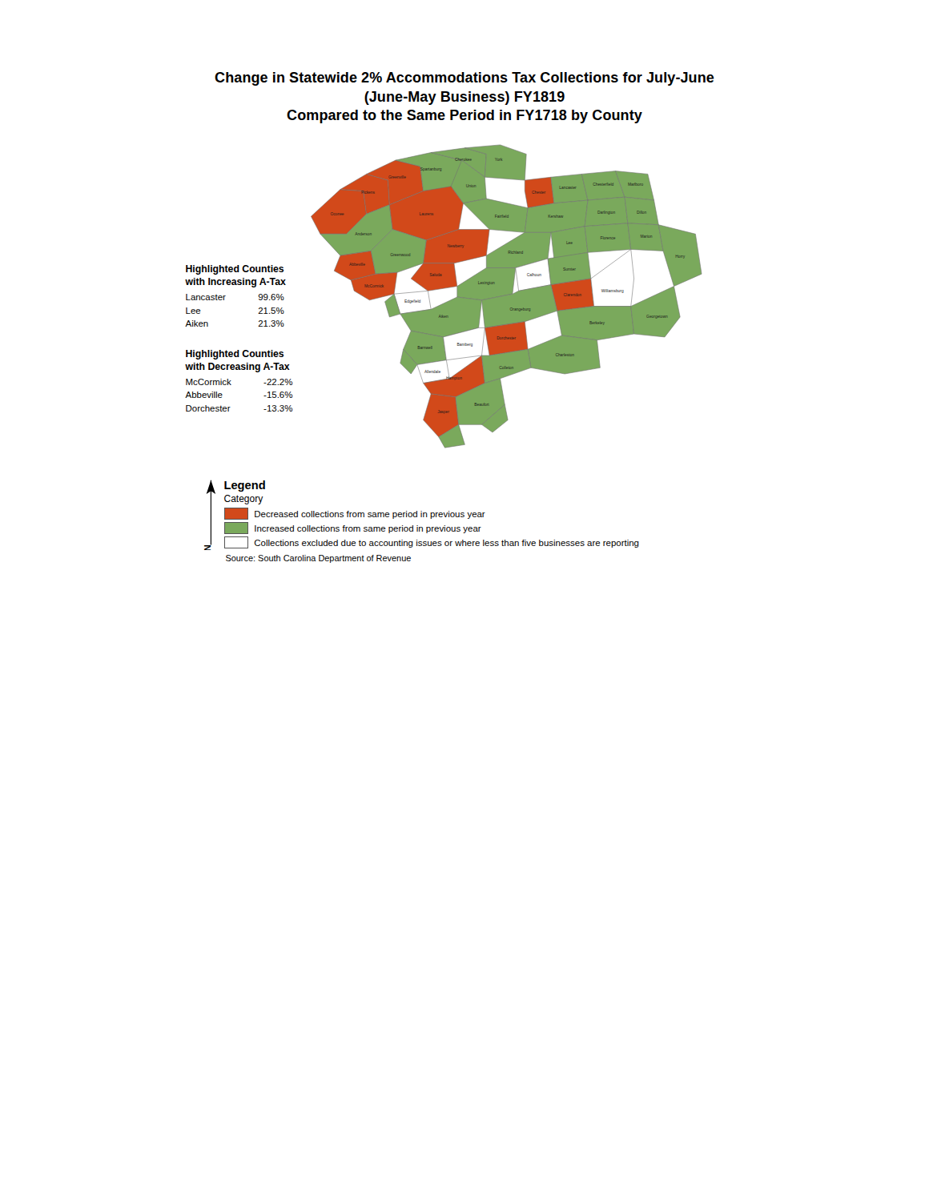Change in Statewide 2% Accommodations Tax Collections for July-June (June-May Business) FY1819
Compared to the Same Period in FY1718 by County
Highlighted Counties
with Increasing A-Tax
| Lancaster | 99.6% |
| Lee | 21.5% |
| Aiken | 21.3% |
Highlighted Counties
with Decreasing A-Tax
| McCormick | -22.2% |
| Abbeville | -15.6% |
| Dorchester | -13.3% |
Oconee Pickens Greenville Spartanburg Cherokee York Union Anderson Laurens Chester Lancaster Chesterfield Marlboro Fairfield Kershaw Darlington Dillon Abbeville Greenwood Newberry Saluda Richland Lee Florence Marion Horry McCormick Lexington Calhoun Sumter Clarendon Williamsburg Edgefield Aiken Orangeburg Berkeley Georgetown Barnwell Bamberg Dorchester Charleston Allendale Hampton Colleton Jasper Beaufort N
Legend
Category
Decreased collections from same period in previous year
Increased collections from same period in previous year
Collections excluded due to accounting issues or where less than five businesses are reporting
Source: South Carolina Department of Revenue